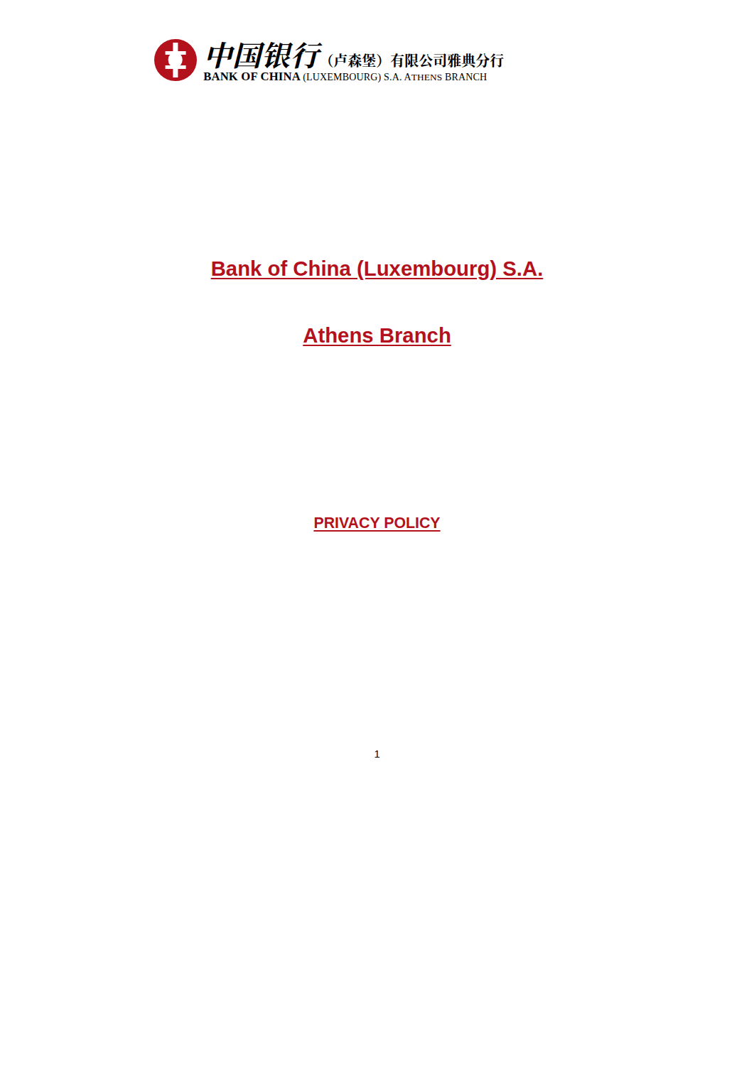中国银行（卢森堡）有限公司雅典分行
BANK OF CHINA (LUXEMBOURG) S.A. ATHENS BRANCH
Bank of China (Luxembourg) S.A.
Athens Branch
PRIVACY POLICY
1